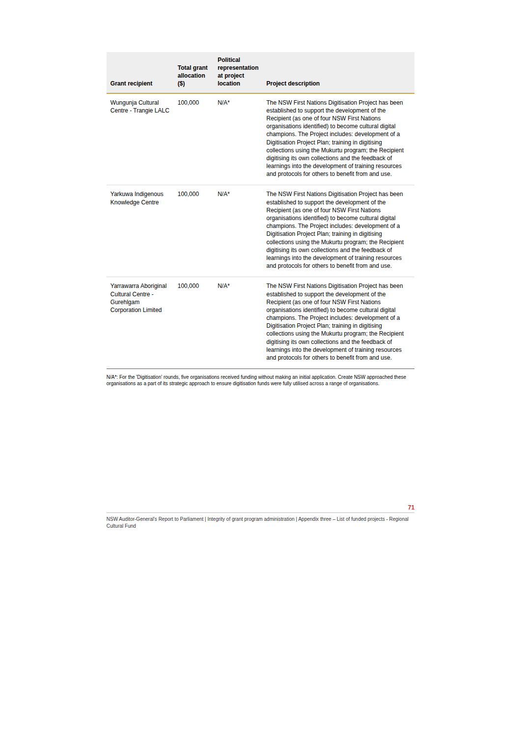| Grant recipient | Total grant allocation ($) | Political representation at project location | Project description |
| --- | --- | --- | --- |
| Wungunja Cultural Centre - Trangie LALC | 100,000 | N/A* | The NSW First Nations Digitisation Project has been established to support the development of the Recipient (as one of four NSW First Nations organisations identified) to become cultural digital champions. The Project includes: development of a Digitisation Project Plan; training in digitising collections using the Mukurtu program; the Recipient digitising its own collections and the feedback of learnings into the development of training resources and protocols for others to benefit from and use. |
| Yarkuwa Indigenous Knowledge Centre | 100,000 | N/A* | The NSW First Nations Digitisation Project has been established to support the development of the Recipient (as one of four NSW First Nations organisations identified) to become cultural digital champions. The Project includes: development of a Digitisation Project Plan; training in digitising collections using the Mukurtu program; the Recipient digitising its own collections and the feedback of learnings into the development of training resources and protocols for others to benefit from and use. |
| Yarrawarra Aboriginal Cultural Centre - Gurehlgam Corporation Limited | 100,000 | N/A* | The NSW First Nations Digitisation Project has been established to support the development of the Recipient (as one of four NSW First Nations organisations identified) to become cultural digital champions. The Project includes: development of a Digitisation Project Plan; training in digitising collections using the Mukurtu program; the Recipient digitising its own collections and the feedback of learnings into the development of training resources and protocols for others to benefit from and use. |
N/A*: For the 'Digitisation' rounds, five organisations received funding without making an initial application. Create NSW approached these organisations as a part of its strategic approach to ensure digitisation funds were fully utilised across a range of organisations.
71
NSW Auditor-General's Report to Parliament | Integrity of grant program administration | Appendix three – List of funded projects - Regional Cultural Fund